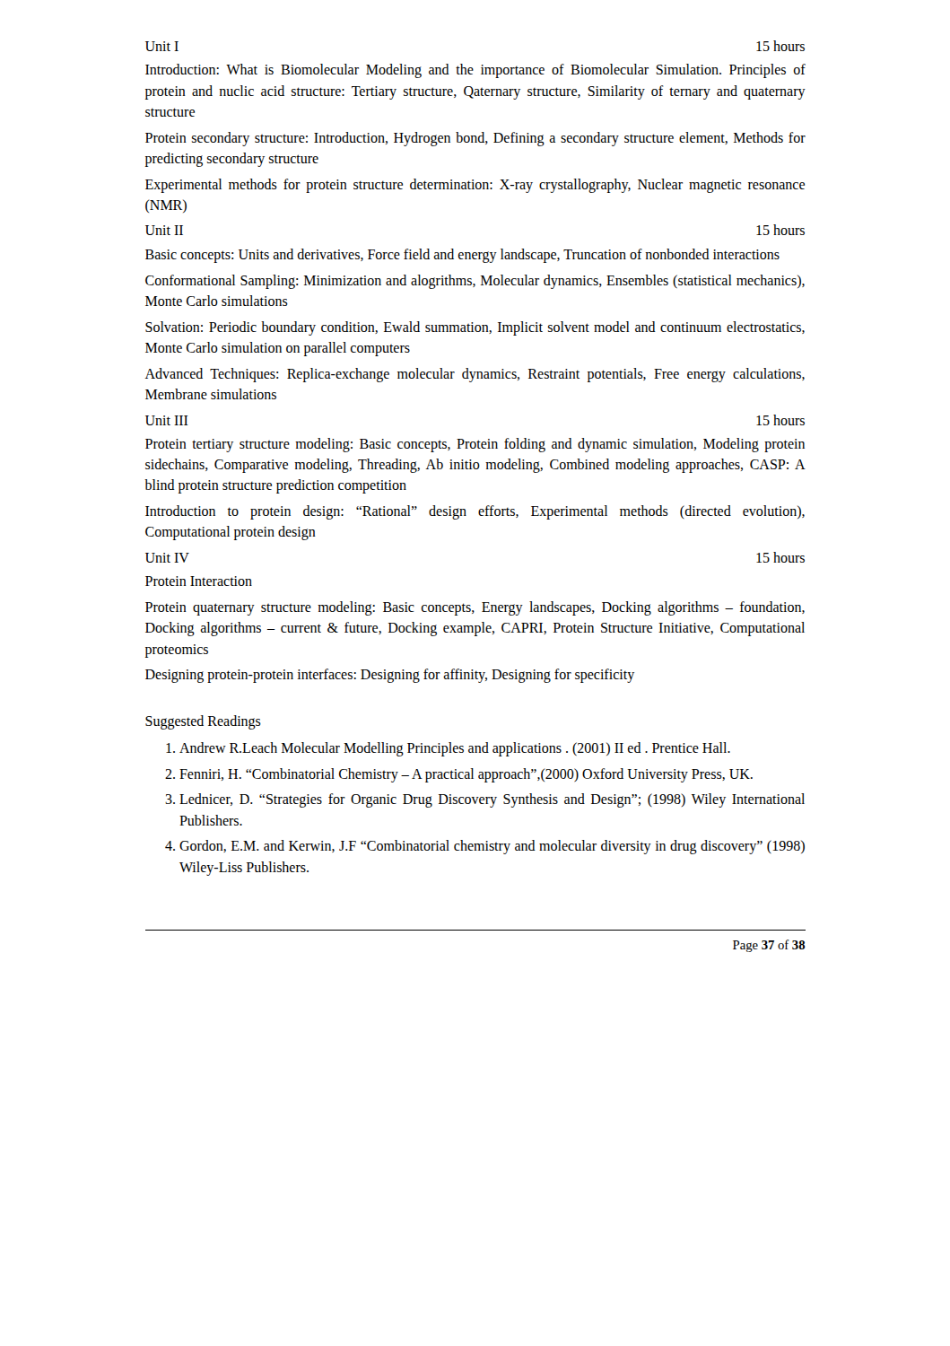Unit I 15 hours
Introduction: What is Biomolecular Modeling and the importance of Biomolecular Simulation. Principles of protein and nuclic acid structure: Tertiary structure, Qaternary structure, Similarity of ternary and quaternary structure
Protein secondary structure: Introduction, Hydrogen bond, Defining a secondary structure element, Methods for predicting secondary structure
Experimental methods for protein structure determination: X-ray crystallography, Nuclear magnetic resonance (NMR)
Unit II 15 hours
Basic concepts: Units and derivatives, Force field and energy landscape, Truncation of nonbonded interactions
Conformational Sampling: Minimization and alogrithms, Molecular dynamics, Ensembles (statistical mechanics), Monte Carlo simulations
Solvation: Periodic boundary condition, Ewald summation, Implicit solvent model and continuum electrostatics, Monte Carlo simulation on parallel computers
Advanced Techniques: Replica-exchange molecular dynamics, Restraint potentials, Free energy calculations, Membrane simulations
Unit III 15 hours
Protein tertiary structure modeling: Basic concepts, Protein folding and dynamic simulation, Modeling protein sidechains, Comparative modeling, Threading, Ab initio modeling, Combined modeling approaches, CASP: A blind protein structure prediction competition
Introduction to protein design: “Rational” design efforts, Experimental methods (directed evolution), Computational protein design
Unit IV 15 hours
Protein Interaction
Protein quaternary structure modeling: Basic concepts, Energy landscapes, Docking algorithms – foundation, Docking algorithms – current & future, Docking example, CAPRI, Protein Structure Initiative, Computational proteomics
Designing protein-protein interfaces: Designing for affinity, Designing for specificity
Suggested Readings
Andrew R.Leach Molecular Modelling Principles and applications . (2001) II ed . Prentice Hall.
Fenniri, H. “Combinatorial Chemistry – A practical approach”,(2000) Oxford University Press, UK.
Lednicer, D. “Strategies for Organic Drug Discovery Synthesis and Design”; (1998) Wiley International Publishers.
Gordon, E.M. and Kerwin, J.F “Combinatorial chemistry and molecular diversity in drug discovery” (1998) Wiley-Liss Publishers.
Page 37 of 38